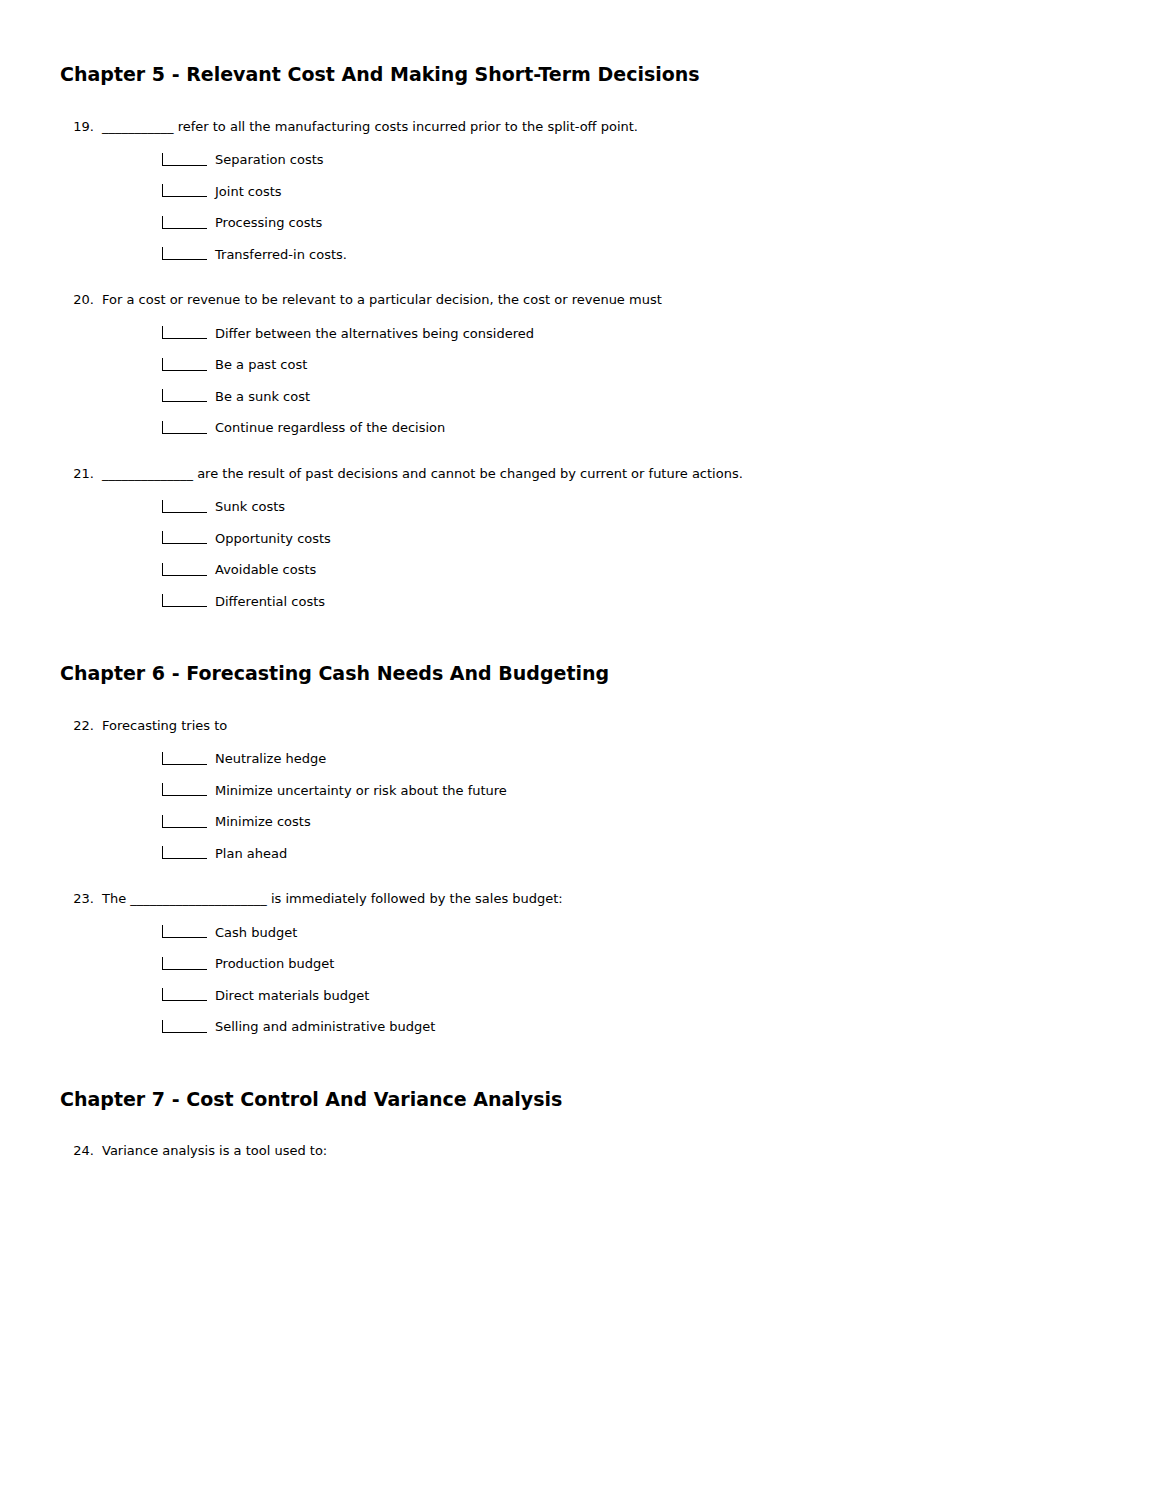Chapter 5 - Relevant Cost And Making Short-Term Decisions
19. ___________ refer to all the manufacturing costs incurred prior to the split-off point.
Separation costs
Joint costs
Processing costs
Transferred-in costs.
20. For a cost or revenue to be relevant to a particular decision, the cost or revenue must
Differ between the alternatives being considered
Be a past cost
Be a sunk cost
Continue regardless of the decision
21. ______________ are the result of past decisions and cannot be changed by current or future actions.
Sunk costs
Opportunity costs
Avoidable costs
Differential costs
Chapter 6 - Forecasting Cash Needs And Budgeting
22. Forecasting tries to
Neutralize hedge
Minimize uncertainty or risk about the future
Minimize costs
Plan ahead
23. The _____________________ is immediately followed by the sales budget:
Cash budget
Production budget
Direct materials budget
Selling and administrative budget
Chapter 7 - Cost Control And Variance Analysis
24. Variance analysis is a tool used to: